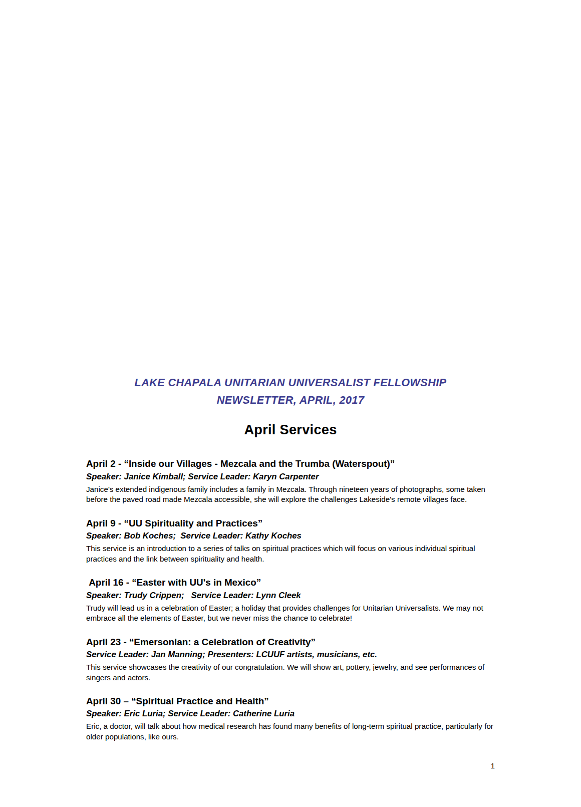LAKE CHAPALA UNITARIAN UNIVERSALIST FELLOWSHIP NEWSLETTER, APRIL, 2017
April Services
April 2 - “Inside our Villages - Mezcala and the Trumba (Waterspout)”
Speaker: Janice Kimball; Service Leader: Karyn Carpenter
Janice's extended indigenous family includes a family in Mezcala. Through nineteen years of photographs, some taken before the paved road made Mezcala accessible, she will explore the challenges Lakeside's remote villages face.
April 9 - “UU Spirituality and Practices”
Speaker: Bob Koches; Service Leader: Kathy Koches
This service is an introduction to a series of talks on spiritual practices which will focus on various individual spiritual practices and the link between spirituality and health.
April 16 - “Easter with UU's in Mexico”
Speaker: Trudy Crippen; Service Leader: Lynn Cleek
Trudy will lead us in a celebration of Easter; a holiday that provides challenges for Unitarian Universalists. We may not embrace all the elements of Easter, but we never miss the chance to celebrate!
April 23 - “Emersonian: a Celebration of Creativity”
Service Leader: Jan Manning; Presenters: LCUUF artists, musicians, etc.
This service showcases the creativity of our congratulation. We will show art, pottery, jewelry, and see performances of singers and actors.
April 30 – “Spiritual Practice and Health”
Speaker: Eric Luria; Service Leader: Catherine Luria
Eric, a doctor, will talk about how medical research has found many benefits of long-term spiritual practice, particularly for older populations, like ours.
1